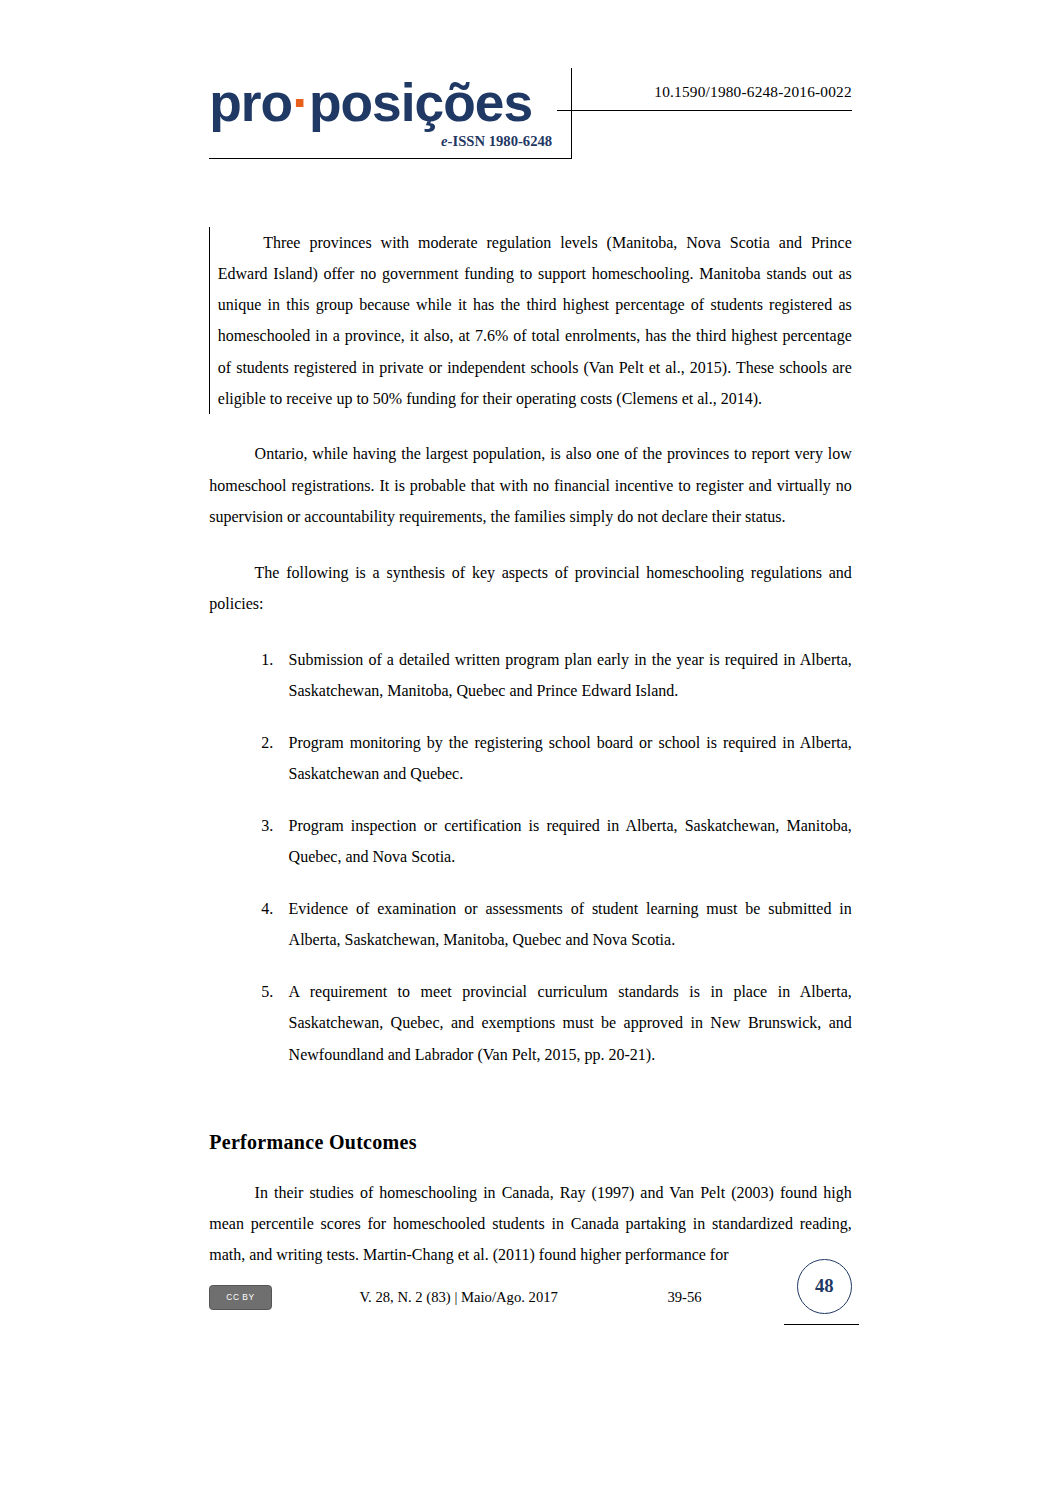10.1590/1980-6248-2016-0022
pro·posições
e-ISSN 1980-6248
Three provinces with moderate regulation levels (Manitoba, Nova Scotia and Prince Edward Island) offer no government funding to support homeschooling. Manitoba stands out as unique in this group because while it has the third highest percentage of students registered as homeschooled in a province, it also, at 7.6% of total enrolments, has the third highest percentage of students registered in private or independent schools (Van Pelt et al., 2015). These schools are eligible to receive up to 50% funding for their operating costs (Clemens et al., 2014).
Ontario, while having the largest population, is also one of the provinces to report very low homeschool registrations. It is probable that with no financial incentive to register and virtually no supervision or accountability requirements, the families simply do not declare their status.
The following is a synthesis of key aspects of provincial homeschooling regulations and policies:
Submission of a detailed written program plan early in the year is required in Alberta, Saskatchewan, Manitoba, Quebec and Prince Edward Island.
Program monitoring by the registering school board or school is required in Alberta, Saskatchewan and Quebec.
Program inspection or certification is required in Alberta, Saskatchewan, Manitoba, Quebec, and Nova Scotia.
Evidence of examination or assessments of student learning must be submitted in Alberta, Saskatchewan, Manitoba, Quebec and Nova Scotia.
A requirement to meet provincial curriculum standards is in place in Alberta, Saskatchewan, Quebec, and exemptions must be approved in New Brunswick, and Newfoundland and Labrador (Van Pelt, 2015, pp. 20-21).
Performance Outcomes
In their studies of homeschooling in Canada, Ray (1997) and Van Pelt (2003) found high mean percentile scores for homeschooled students in Canada partaking in standardized reading, math, and writing tests. Martin-Chang et al. (2011) found higher performance for
CC BY
V. 28, N. 2 (83) | Maio/Ago. 2017 39-56
48